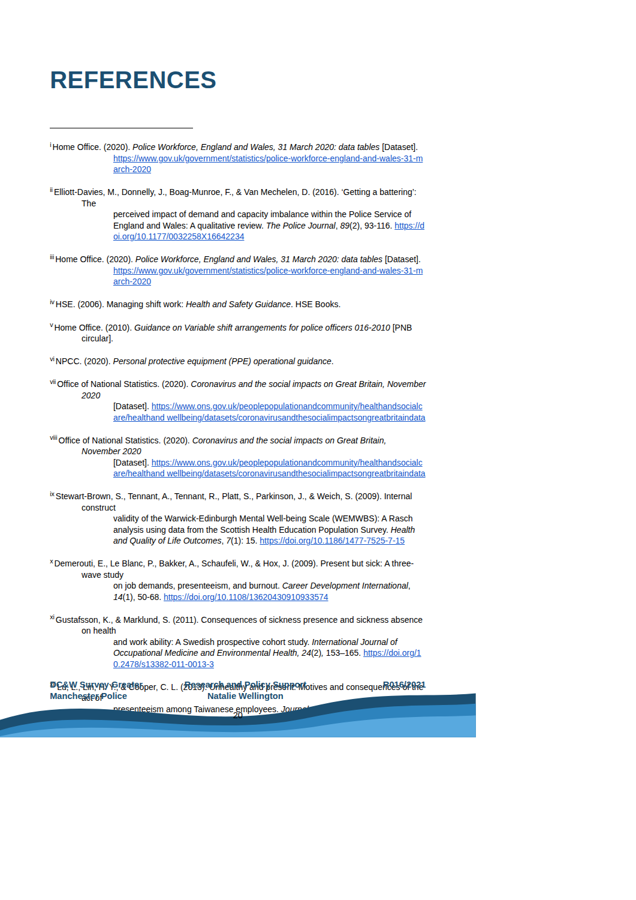REFERENCES
iHome Office. (2020). Police Workforce, England and Wales, 31 March 2020: data tables [Dataset]. https://www.gov.uk/government/statistics/police-workforce-england-and-wales-31-march-2020
iiElliott-Davies, M., Donnelly, J., Boag-Munroe, F., & Van Mechelen, D. (2016). ‘Getting a battering’: The perceived impact of demand and capacity imbalance within the Police Service of England and Wales: A qualitative review. The Police Journal, 89(2), 93-116. https://doi.org/10.1177/0032258X16642234
iiiHome Office. (2020). Police Workforce, England and Wales, 31 March 2020: data tables [Dataset]. https://www.gov.uk/government/statistics/police-workforce-england-and-wales-31-march-2020
ivHSE. (2006). Managing shift work: Health and Safety Guidance. HSE Books.
vHome Office. (2010). Guidance on Variable shift arrangements for police officers 016-2010 [PNB circular].
viNPCC. (2020). Personal protective equipment (PPE) operational guidance.
viiOffice of National Statistics. (2020). Coronavirus and the social impacts on Great Britain, November 2020 [Dataset]. https://www.ons.gov.uk/peoplepopulationandcommunity/healthandsocialcare/healthand wellbeing/datasets/coronavirusandthesocialimpactsongreatbritaindata
viiiOffice of National Statistics. (2020). Coronavirus and the social impacts on Great Britain, November 2020 [Dataset]. https://www.ons.gov.uk/peoplepopulationandcommunity/healthandsocialcare/healthand wellbeing/datasets/coronavirusandthesocialimpactsongreatbritaindata
ixStewart-Brown, S., Tennant, A., Tennant, R., Platt, S., Parkinson, J., & Weich, S. (2009). Internal construct validity of the Warwick-Edinburgh Mental Well-being Scale (WEMWBS): A Rasch analysis using data from the Scottish Health Education Population Survey. Health and Quality of Life Outcomes, 7(1): 15. https://doi.org/10.1186/1477-7525-7-15
xDemerouti, E., Le Blanc, P., Bakker, A., Schaufeli, W., & Hox, J. (2009). Present but sick: A three-wave study on job demands, presenteeism, and burnout. Career Development International, 14(1), 50-68. https://doi.org/10.1108/13620430910933574
xiGustafsson, K., & Marklund, S. (2011). Consequences of sickness presence and sickness absence on health and work ability: A Swedish prospective cohort study. International Journal of Occupational Medicine and Environmental Health, 24(2), 153–165. https://doi.org/10.2478/s13382-011-0013-3
xiiLu, L., Lin, H. Y., & Cooper, C. L. (2013). Unhealthy and present: Motives and consequences of the act of presenteeism among Taiwanese employees. Journal of Occupational Health Psychology, 18(4), 406-416. https://doi.org/10.1037/a0034331
| DC&W Survey Greater Manchester Police | Research and Policy Support Natalie Wellington | R016/2021 |
20